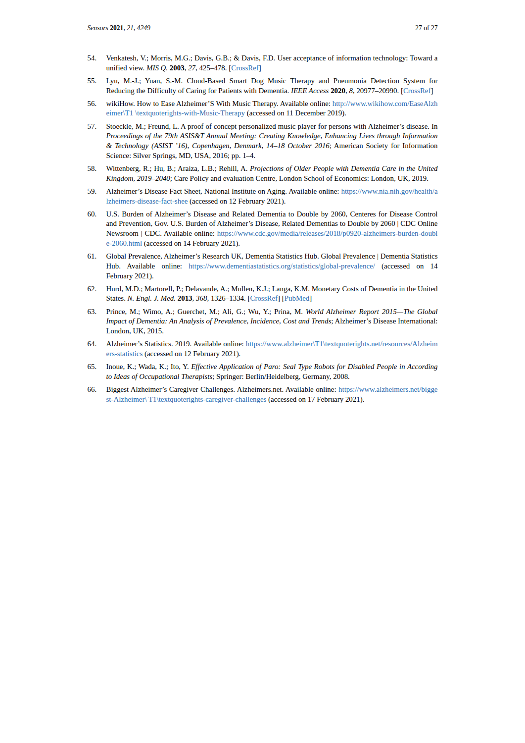Sensors 2021, 21, 4249
27 of 27
54. Venkatesh, V.; Morris, M.G.; Davis, G.B.; & Davis, F.D. User acceptance of information technology: Toward a unified view. MIS Q. 2003, 27, 425–478. [CrossRef]
55. Lyu, M.-J.; Yuan, S.-M. Cloud-Based Smart Dog Music Therapy and Pneumonia Detection System for Reducing the Difficulty of Caring for Patients with Dementia. IEEE Access 2020, 8, 20977–20990. [CrossRef]
56. wikiHow. How to Ease Alzheimer’S With Music Therapy. Available online: http://www.wikihow.com/EaseAlzheimer\T1 \textquoterights-with-Music-Therapy (accessed on 11 December 2019).
57. Stoeckle, M.; Freund, L. A proof of concept personalized music player for persons with Alzheimer’s disease. In Proceedings of the 79th ASIS&T Annual Meeting: Creating Knowledge, Enhancing Lives through Information & Technology (ASIST ’16), Copenhagen, Denmark, 14–18 October 2016; American Society for Information Science: Silver Springs, MD, USA, 2016; pp. 1–4.
58. Wittenberg, R.; Hu, B.; Araiza, L.B.; Rehill, A. Projections of Older People with Dementia Care in the United Kingdom, 2019–2040; Care Policy and evaluation Centre, London School of Economics: London, UK, 2019.
59. Alzheimer’s Disease Fact Sheet, National Institute on Aging. Available online: https://www.nia.nih.gov/health/alzheimers-disease-fact-shee (accessed on 12 February 2021).
60. U.S. Burden of Alzheimer’s Disease and Related Dementia to Double by 2060, Centeres for Disease Control and Prevention, Gov. U.S. Burden of Alzheimer’s Disease, Related Dementias to Double by 2060 | CDC Online Newsroom | CDC. Available online: https://www.cdc.gov/media/releases/2018/p0920-alzheimers-burden-double-2060.html (accessed on 14 February 2021).
61. Global Prevalence, Alzheimer’s Research UK, Dementia Statistics Hub. Global Prevalence | Dementia Statistics Hub. Available online: https://www.dementiastatistics.org/statistics/global-prevalence/ (accessed on 14 February 2021).
62. Hurd, M.D.; Martorell, P.; Delavande, A.; Mullen, K.J.; Langa, K.M. Monetary Costs of Dementia in the United States. N. Engl. J. Med. 2013, 368, 1326–1334. [CrossRef] [PubMed]
63. Prince, M.; Wimo, A.; Guerchet, M.; Ali, G.; Wu, Y.; Prina, M. World Alzheimer Report 2015—The Global Impact of Dementia: An Analysis of Prevalence, Incidence, Cost and Trends; Alzheimer’s Disease International: London, UK, 2015.
64. Alzheimer’s Statistics. 2019. Available online: https://www.alzheimer\T1\textquoterights.net/resources/Alzheimers-statistics (accessed on 12 February 2021).
65. Inoue, K.; Wada, K.; Ito, Y. Effective Application of Paro: Seal Type Robots for Disabled People in According to Ideas of Occupational Therapists; Springer: Berlin/Heidelberg, Germany, 2008.
66. Biggest Alzheimer’s Caregiver Challenges. Alzheimers.net. Available online: https://www.alzheimers.net/biggest-Alzheimer\ T1\textquoterights-caregiver-challenges (accessed on 17 February 2021).